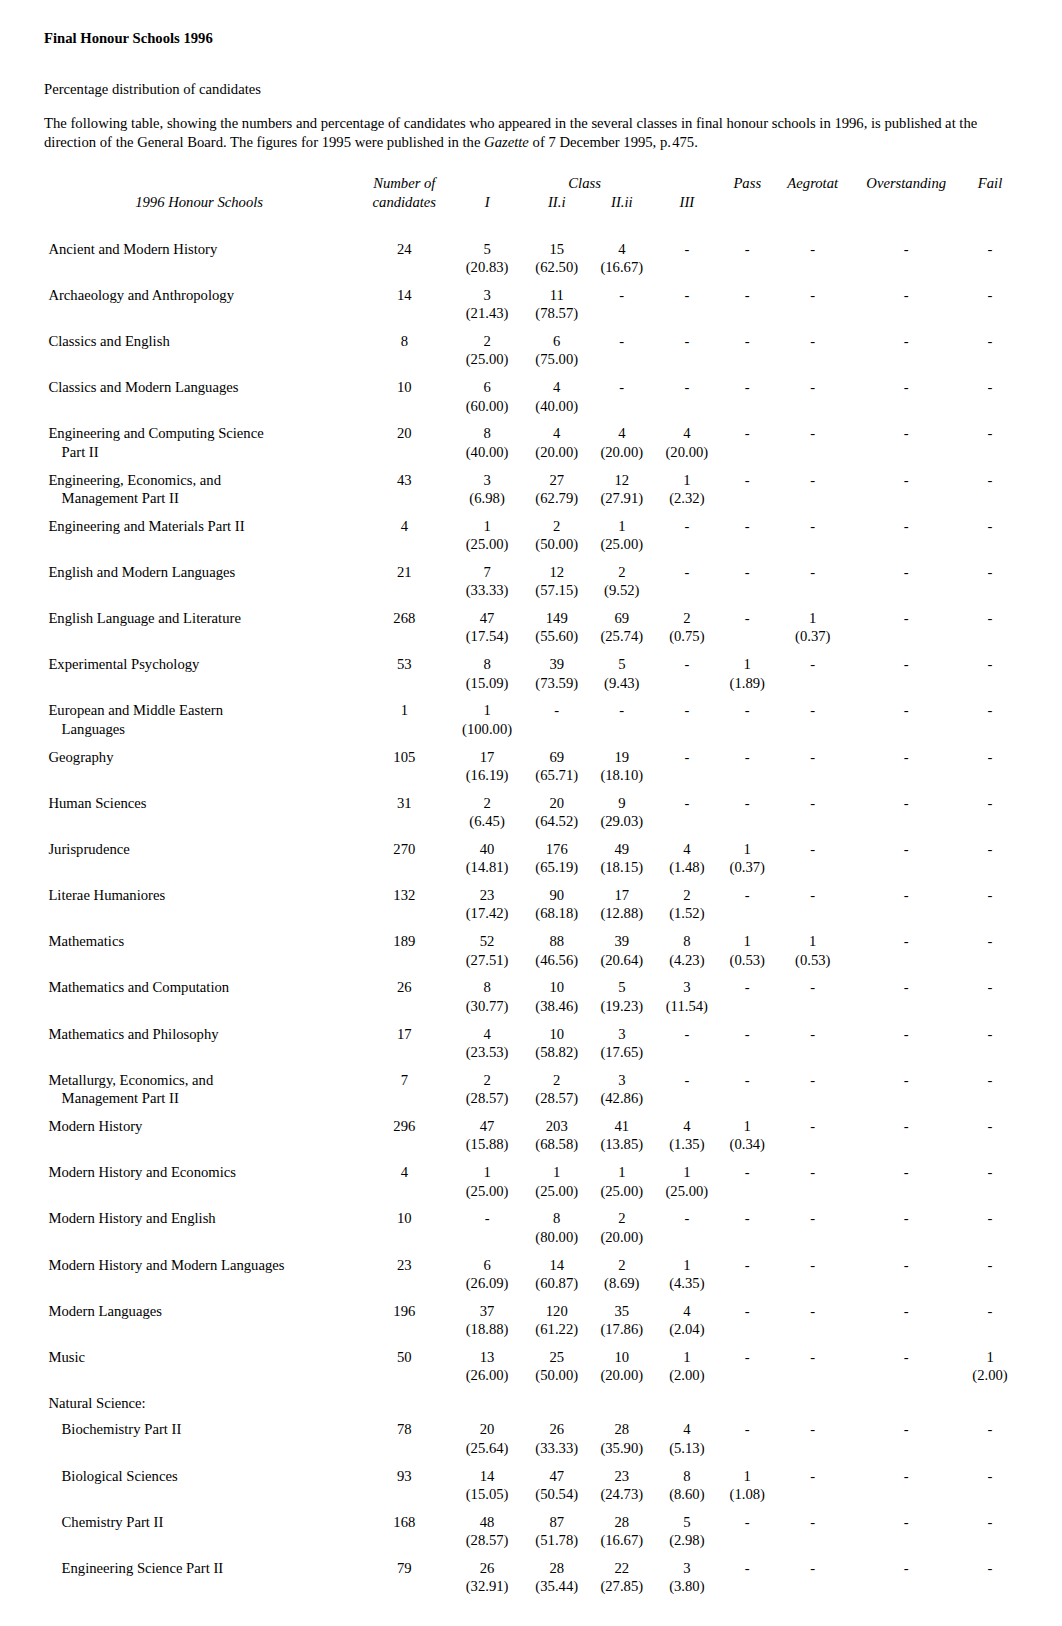Final Honour Schools 1996
Percentage distribution of candidates
The following table, showing the numbers and percentage of candidates who appeared in the several classes in final honour schools in 1996, is published at the direction of the General Board. The figures for 1995 were published in the Gazette of 7 December 1995, p. 475.
| | Number of | Class | Pass | Aegrotat | Overstanding | Fail |
| --- | --- | --- | --- | --- | --- | --- |
| 1996 Honour Schools | candidates | I | II.i | II.ii | III | | | | |
| Ancient and Modern History | 24 | 5 | 15 | 4 | - | - | - | - | - |
| | | (20.83) | (62.50) | (16.67) | | | | | |
| Archaeology and Anthropology | 14 | 3 | 11 | - | - | - | - | - | - |
| | | (21.43) | (78.57) | | | | | | |
| Classics and English | 8 | 2 | 6 | - | - | - | - | - | - |
| | | (25.00) | (75.00) | | | | | | |
| Classics and Modern Languages | 10 | 6 | 4 | - | - | - | - | - | - |
| | | (60.00) | (40.00) | | | | | | |
| Engineering and Computing Science | 20 | 8 | 4 | 4 | 4 | - | - | - | - |
| Part II | | (40.00) | (20.00) | (20.00) | (20.00) | | | | |
| Engineering, Economics, and | 43 | 3 | 27 | 12 | 1 | - | - | - | - |
| Management Part II | | (6.98) | (62.79) | (27.91) | (2.32) | | | | |
| Engineering and Materials Part II | 4 | 1 | 2 | 1 | - | - | - | - | - |
| | | (25.00) | (50.00) | (25.00) | | | | | |
| English and Modern Languages | 21 | 7 | 12 | 2 | - | - | - | - | - |
| | | (33.33) | (57.15) | (9.52) | | | | | |
| English Language and Literature | 268 | 47 | 149 | 69 | 2 | - | 1 | - | - |
| | | (17.54) | (55.60) | (25.74) | (0.75) | | (0.37) | | |
| Experimental Psychology | 53 | 8 | 39 | 5 | - | 1 | - | - | - |
| | | (15.09) | (73.59) | (9.43) | | (1.89) | | | |
| European and Middle Eastern | 1 | 1 | - | - | - | - | - | - | - |
| Languages | | (100.00) | | | | | | | |
| Geography | 105 | 17 | 69 | 19 | - | - | - | - | - |
| | | (16.19) | (65.71) | (18.10) | | | | | |
| Human Sciences | 31 | 2 | 20 | 9 | - | - | - | - | - |
| | | (6.45) | (64.52) | (29.03) | | | | | |
| Jurisprudence | 270 | 40 | 176 | 49 | 4 | 1 | - | - | - |
| | | (14.81) | (65.19) | (18.15) | (1.48) | (0.37) | | | |
| Literae Humaniores | 132 | 23 | 90 | 17 | 2 | - | - | - | - |
| | | (17.42) | (68.18) | (12.88) | (1.52) | | | | |
| Mathematics | 189 | 52 | 88 | 39 | 8 | 1 | 1 | - | - |
| | | (27.51) | (46.56) | (20.64) | (4.23) | (0.53) | (0.53) | | |
| Mathematics and Computation | 26 | 8 | 10 | 5 | 3 | - | - | - | - |
| | | (30.77) | (38.46) | (19.23) | (11.54) | | | | |
| Mathematics and Philosophy | 17 | 4 | 10 | 3 | - | - | - | - | - |
| | | (23.53) | (58.82) | (17.65) | | | | | |
| Metallurgy, Economics, and | 7 | 2 | 2 | 3 | - | - | - | - | - |
| Management Part II | | (28.57) | (28.57) | (42.86) | | | | | |
| Modern History | 296 | 47 | 203 | 41 | 4 | 1 | - | - | - |
| | | (15.88) | (68.58) | (13.85) | (1.35) | (0.34) | | | |
| Modern History and Economics | 4 | 1 | 1 | 1 | 1 | - | - | - | - |
| | | (25.00) | (25.00) | (25.00) | (25.00) | | | | |
| Modern History and English | 10 | - | 8 | 2 | - | - | - | - | - |
| | | | (80.00) | (20.00) | | | | | |
| Modern History and Modern Languages | 23 | 6 | 14 | 2 | 1 | - | - | - | - |
| | | (26.09) | (60.87) | (8.69) | (4.35) | | | | |
| Modern Languages | 196 | 37 | 120 | 35 | 4 | - | - | - | - |
| | | (18.88) | (61.22) | (17.86) | (2.04) | | | | |
| Music | 50 | 13 | 25 | 10 | 1 | - | - | - | 1 |
| | | (26.00) | (50.00) | (20.00) | (2.00) | | | | (2.00) |
| Natural Science: | | | | | | | | | |
| Biochemistry Part II | 78 | 20 | 26 | 28 | 4 | - | - | - | - |
| | | (25.64) | (33.33) | (35.90) | (5.13) | | | | |
| Biological Sciences | 93 | 14 | 47 | 23 | 8 | 1 | - | - | - |
| | | (15.05) | (50.54) | (24.73) | (8.60) | (1.08) | | | |
| Chemistry Part II | 168 | 48 | 87 | 28 | 5 | - | - | - | - |
| | | (28.57) | (51.78) | (16.67) | (2.98) | | | | |
| Engineering Science Part II | 79 | 26 | 28 | 22 | 3 | - | - | - | - |
| | | (32.91) | (35.44) | (27.85) | (3.80) | | | | |